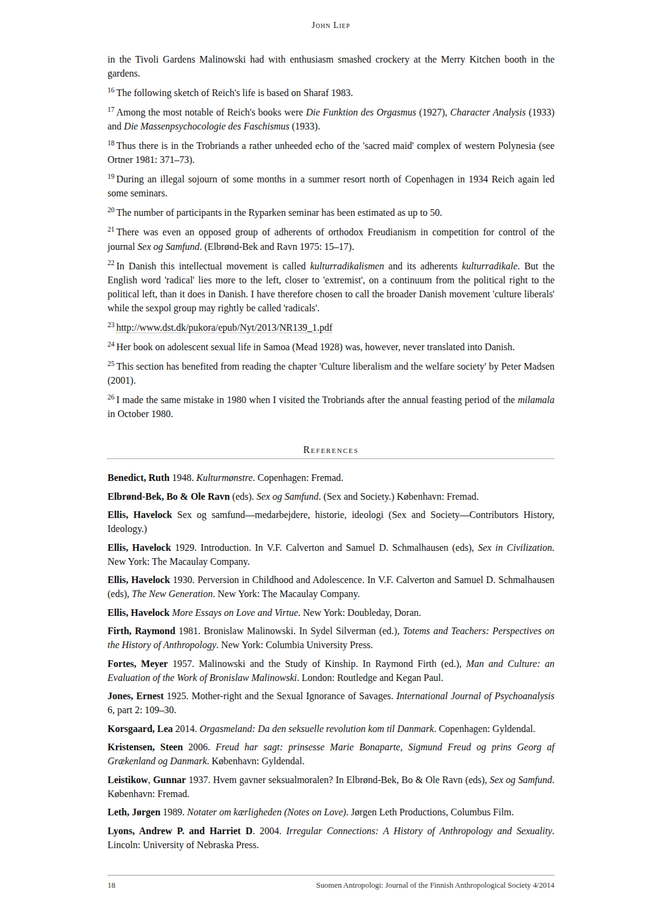John Liep
in the Tivoli Gardens Malinowski had with enthusiasm smashed crockery at the Merry Kitchen booth in the gardens.
16The following sketch of Reich's life is based on Sharaf 1983.
17Among the most notable of Reich's books were Die Funktion des Orgasmus (1927), Character Analysis (1933) and Die Massenpsychocologie des Faschismus (1933).
18Thus there is in the Trobriands a rather unheeded echo of the 'sacred maid' complex of western Polynesia (see Ortner 1981: 371–73).
19During an illegal sojourn of some months in a summer resort north of Copenhagen in 1934 Reich again led some seminars.
20The number of participants in the Ryparken seminar has been estimated as up to 50.
21There was even an opposed group of adherents of orthodox Freudianism in competition for control of the journal Sex og Samfund. (Elbrønd-Bek and Ravn 1975: 15–17).
22In Danish this intellectual movement is called kulturradikalismen and its adherents kulturradikale. But the English word 'radical' lies more to the left, closer to 'extremist', on a continuum from the political right to the political left, than it does in Danish. I have therefore chosen to call the broader Danish movement 'culture liberals' while the sexpol group may rightly be called 'radicals'.
23http://www.dst.dk/pukora/epub/Nyt/2013/NR139_1.pdf
24Her book on adolescent sexual life in Samoa (Mead 1928) was, however, never translated into Danish.
25This section has benefited from reading the chapter 'Culture liberalism and the welfare society' by Peter Madsen (2001).
26I made the same mistake in 1980 when I visited the Trobriands after the annual feasting period of the milamala in October 1980.
References
Benedict, Ruth 1948. Kulturmønstre. Copenhagen: Fremad.
Elbrønd-Bek, Bo & Ole Ravn (eds). Sex og Samfund. (Sex and Society.) København: Fremad.
Ellis, Havelock Sex og samfund—medarbejdere, historie, ideologi (Sex and Society—Contributors History, Ideology.)
Ellis, Havelock 1929. Introduction. In V.F. Calverton and Samuel D. Schmalhausen (eds), Sex in Civilization. New York: The Macaulay Company.
Ellis, Havelock 1930. Perversion in Childhood and Adolescence. In V.F. Calverton and Samuel D. Schmalhausen (eds), The New Generation. New York: The Macaulay Company.
Ellis, Havelock More Essays on Love and Virtue. New York: Doubleday, Doran.
Firth, Raymond 1981. Bronislaw Malinowski. In Sydel Silverman (ed.), Totems and Teachers: Perspectives on the History of Anthropology. New York: Columbia University Press.
Fortes, Meyer 1957. Malinowski and the Study of Kinship. In Raymond Firth (ed.), Man and Culture: an Evaluation of the Work of Bronislaw Malinowski. London: Routledge and Kegan Paul.
Jones, Ernest 1925. Mother-right and the Sexual Ignorance of Savages. International Journal of Psychoanalysis 6, part 2: 109–30.
Korsgaard, Lea 2014. Orgasmeland: Da den seksuelle revolution kom til Danmark. Copenhagen: Gyldendal.
Kristensen, Steen 2006. Freud har sagt: prinsesse Marie Bonaparte, Sigmund Freud og prins Georg af Grækenland og Danmark. København: Gyldendal.
Leistikow, Gunnar 1937. Hvem gavner seksualmoralen? In Elbrønd-Bek, Bo & Ole Ravn (eds), Sex og Samfund. København: Fremad.
Leth, Jørgen 1989. Notater om kærligheden (Notes on Love). Jørgen Leth Productions, Columbus Film.
Lyons, Andrew P. and Harriet D. 2004. Irregular Connections: A History of Anthropology and Sexuality. Lincoln: University of Nebraska Press.
18 Suomen Antropologi: Journal of the Finnish Anthropological Society 4/2014